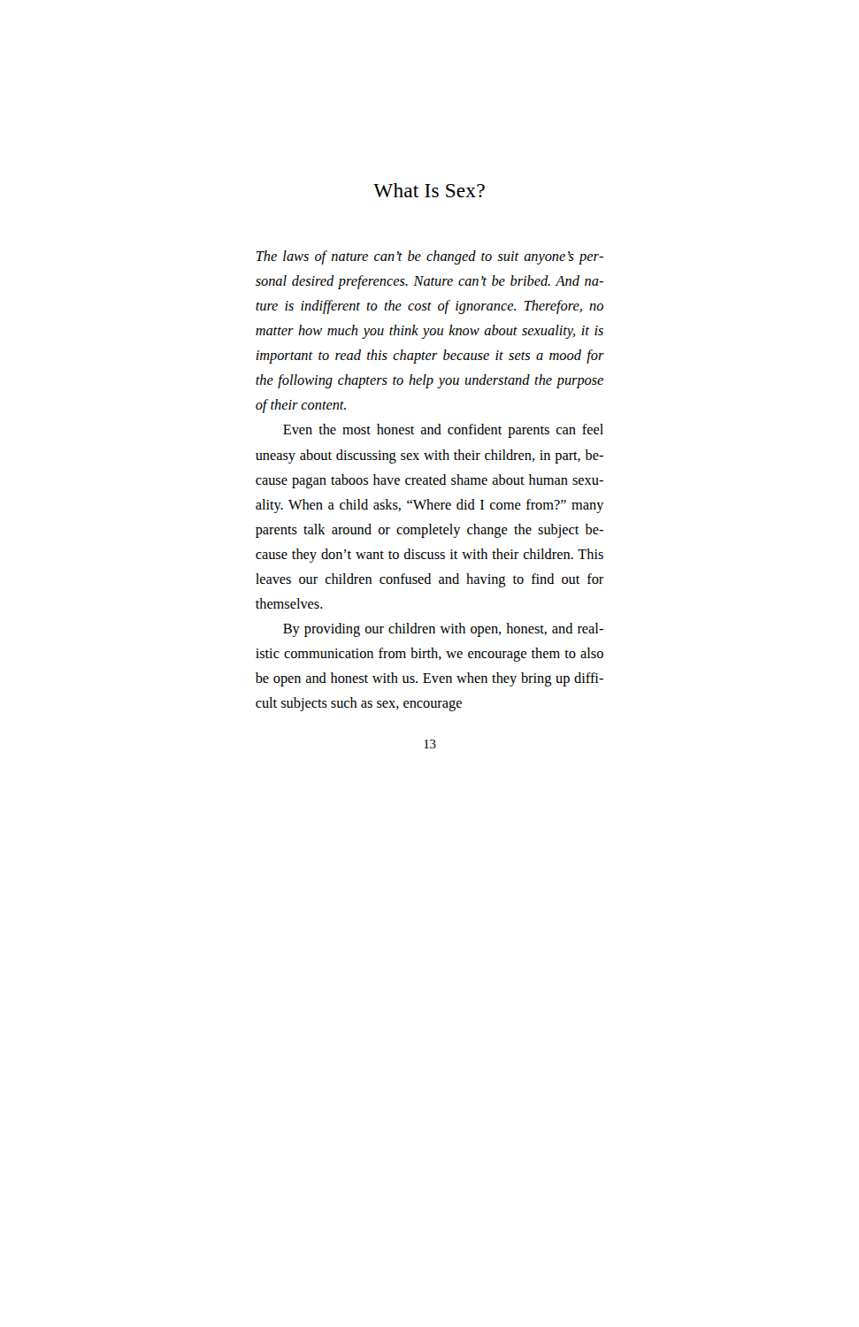What Is Sex?
The laws of nature can’t be changed to suit anyone’s personal desired preferences. Nature can’t be bribed. And nature is indifferent to the cost of ignorance. Therefore, no matter how much you think you know about sexuality, it is important to read this chapter because it sets a mood for the following chapters to help you understand the purpose of their content.
Even the most honest and confident parents can feel uneasy about discussing sex with their children, in part, because pagan taboos have created shame about human sexuality. When a child asks, “Where did I come from?” many parents talk around or completely change the subject because they don’t want to discuss it with their children. This leaves our children confused and having to find out for themselves.
By providing our children with open, honest, and realistic communication from birth, we encourage them to also be open and honest with us. Even when they bring up difficult subjects such as sex, encourage
13